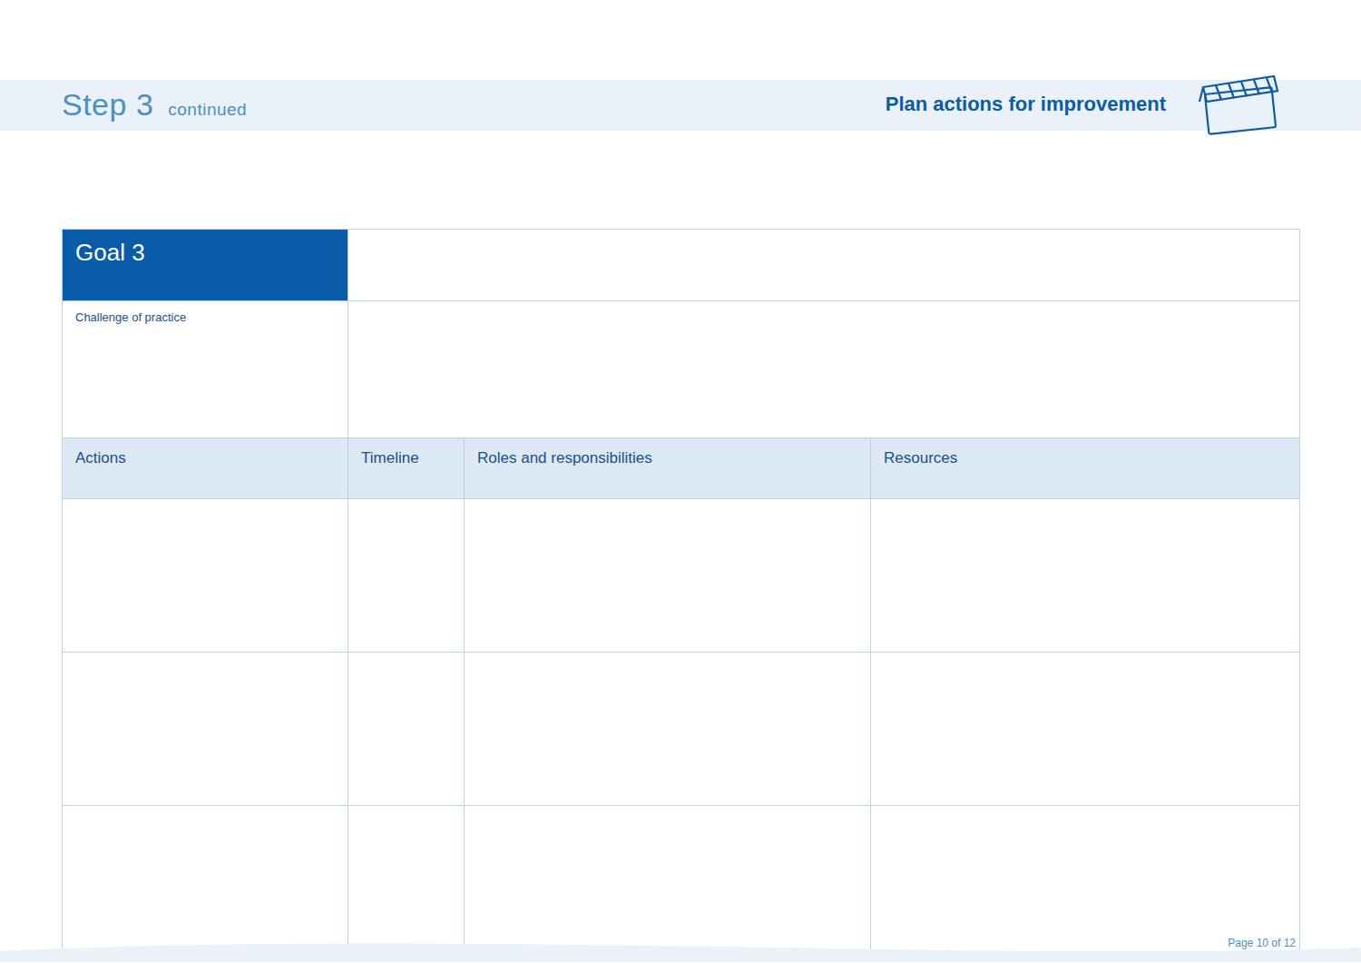Step 3 continued
Plan actions for improvement
| Goal 3 | |
| Challenge of practice | |
| Actions | Timeline | Roles and responsibilities | Resources |
Page 10 of 12